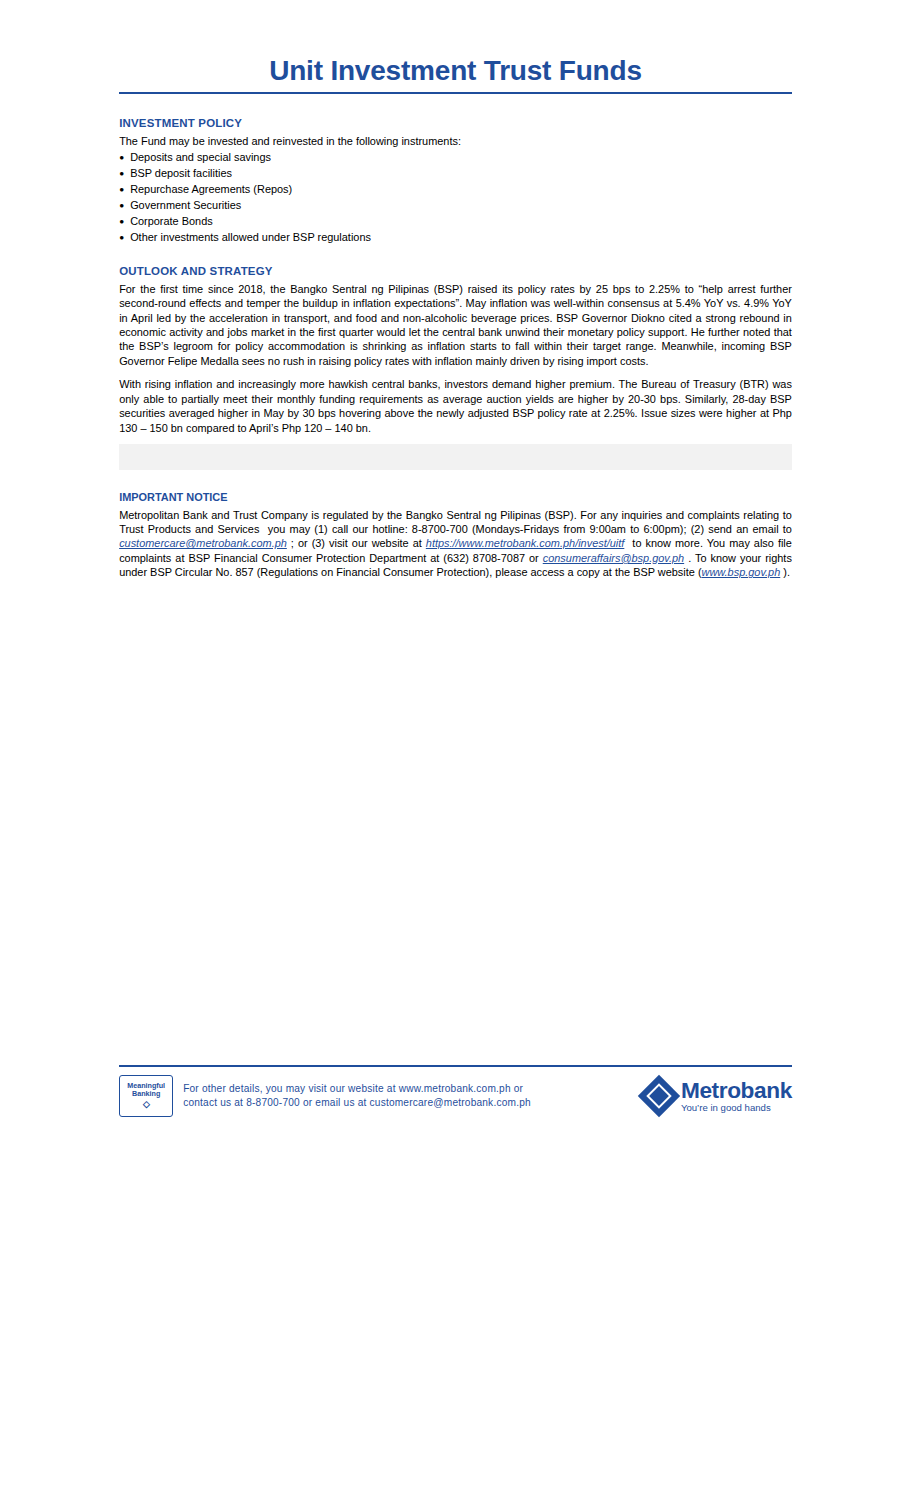Unit Investment Trust Funds
INVESTMENT POLICY
The Fund may be invested and reinvested in the following instruments:
Deposits and special savings
BSP deposit facilities
Repurchase Agreements (Repos)
Government Securities
Corporate Bonds
Other investments allowed under BSP regulations
OUTLOOK AND STRATEGY
For the first time since 2018, the Bangko Sentral ng Pilipinas (BSP) raised its policy rates by 25 bps to 2.25% to “help arrest further second-round effects and temper the buildup in inflation expectations”. May inflation was well-within consensus at 5.4% YoY vs. 4.9% YoY in April led by the acceleration in transport, and food and non-alcoholic beverage prices. BSP Governor Diokno cited a strong rebound in economic activity and jobs market in the first quarter would let the central bank unwind their monetary policy support. He further noted that the BSP’s legroom for policy accommodation is shrinking as inflation starts to fall within their target range. Meanwhile, incoming BSP Governor Felipe Medalla sees no rush in raising policy rates with inflation mainly driven by rising import costs.
With rising inflation and increasingly more hawkish central banks, investors demand higher premium. The Bureau of Treasury (BTR) was only able to partially meet their monthly funding requirements as average auction yields are higher by 20-30 bps. Similarly, 28-day BSP securities averaged higher in May by 30 bps hovering above the newly adjusted BSP policy rate at 2.25%. Issue sizes were higher at Php 130 – 150 bn compared to April’s Php 120 – 140 bn.
IMPORTANT NOTICE
Metropolitan Bank and Trust Company is regulated by the Bangko Sentral ng Pilipinas (BSP). For any inquiries and complaints relating to Trust Products and Services you may (1) call our hotline: 8-8700-700 (Mondays-Fridays from 9:00am to 6:00pm); (2) send an email to customercare@metrobank.com.ph ; or (3) visit our website at https://www.metrobank.com.ph/invest/uitf to know more. You may also file complaints at BSP Financial Consumer Protection Department at (632) 8708-7087 or consumeraffairs@bsp.gov.ph . To know your rights under BSP Circular No. 857 (Regulations on Financial Consumer Protection), please access a copy at the BSP website (www.bsp.gov.ph ).
Meaningful
Banking
◇
For other details, you may visit our website at www.metrobank.com.ph or
contact us at 8-8700-700 or email us at customercare@metrobank.com.ph
Metrobank
You’re in good hands